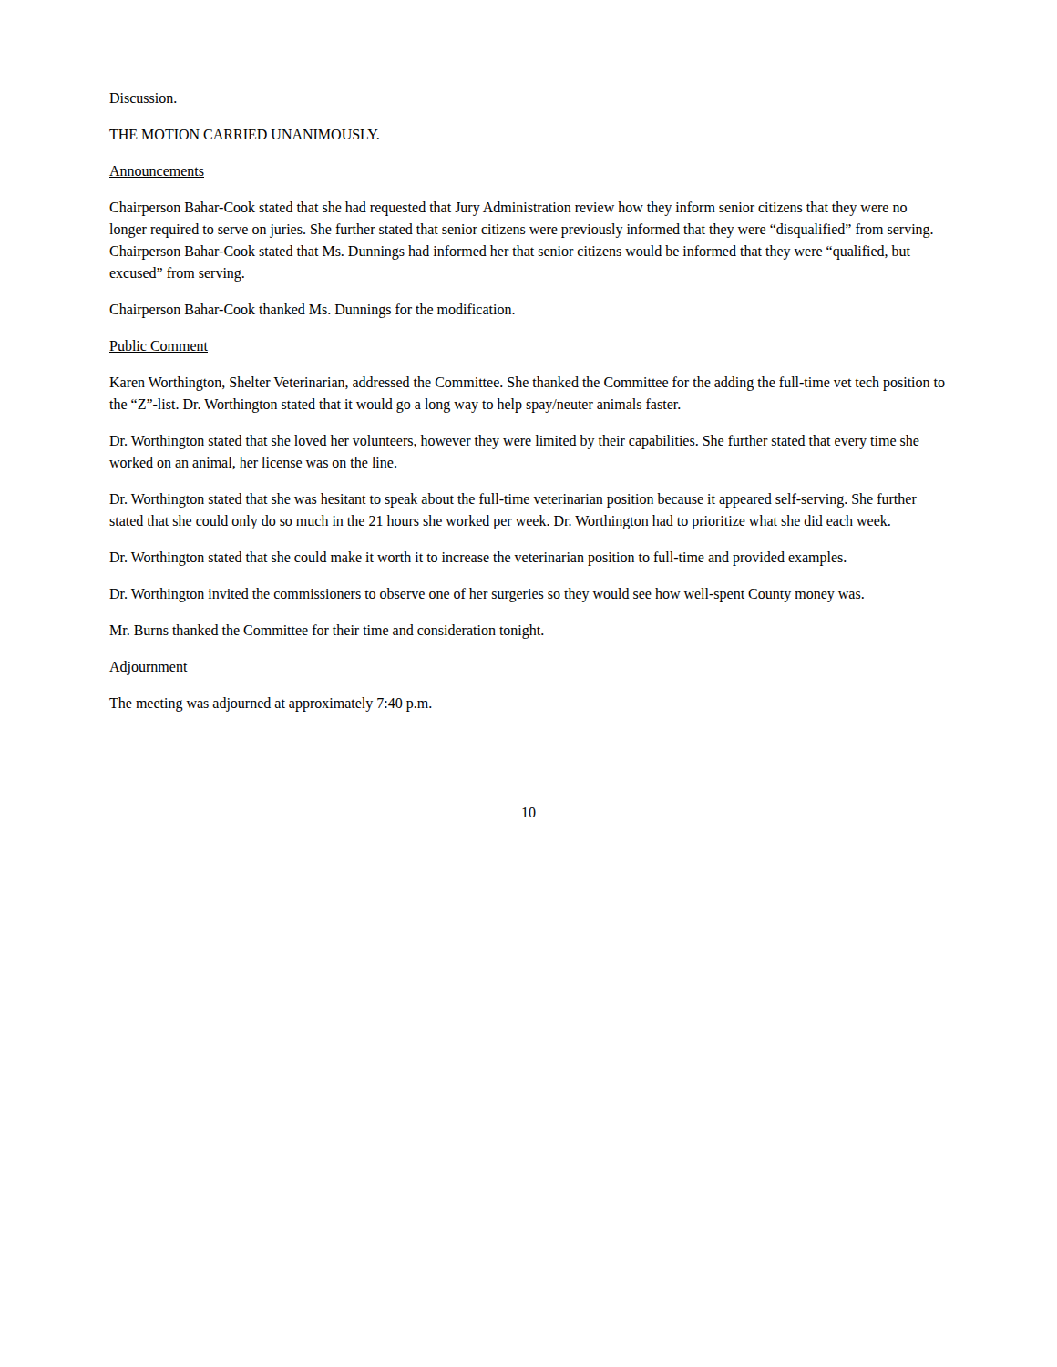Discussion.
THE MOTION CARRIED UNANIMOUSLY.
Announcements
Chairperson Bahar-Cook stated that she had requested that Jury Administration review how they inform senior citizens that they were no longer required to serve on juries. She further stated that senior citizens were previously informed that they were “disqualified” from serving. Chairperson Bahar-Cook stated that Ms. Dunnings had informed her that senior citizens would be informed that they were “qualified, but excused” from serving.
Chairperson Bahar-Cook thanked Ms. Dunnings for the modification.
Public Comment
Karen Worthington, Shelter Veterinarian, addressed the Committee. She thanked the Committee for the adding the full-time vet tech position to the “Z”-list. Dr. Worthington stated that it would go a long way to help spay/neuter animals faster.
Dr. Worthington stated that she loved her volunteers, however they were limited by their capabilities. She further stated that every time she worked on an animal, her license was on the line.
Dr. Worthington stated that she was hesitant to speak about the full-time veterinarian position because it appeared self-serving. She further stated that she could only do so much in the 21 hours she worked per week. Dr. Worthington had to prioritize what she did each week.
Dr. Worthington stated that she could make it worth it to increase the veterinarian position to full-time and provided examples.
Dr. Worthington invited the commissioners to observe one of her surgeries so they would see how well-spent County money was.
Mr. Burns thanked the Committee for their time and consideration tonight.
Adjournment
The meeting was adjourned at approximately 7:40 p.m.
10